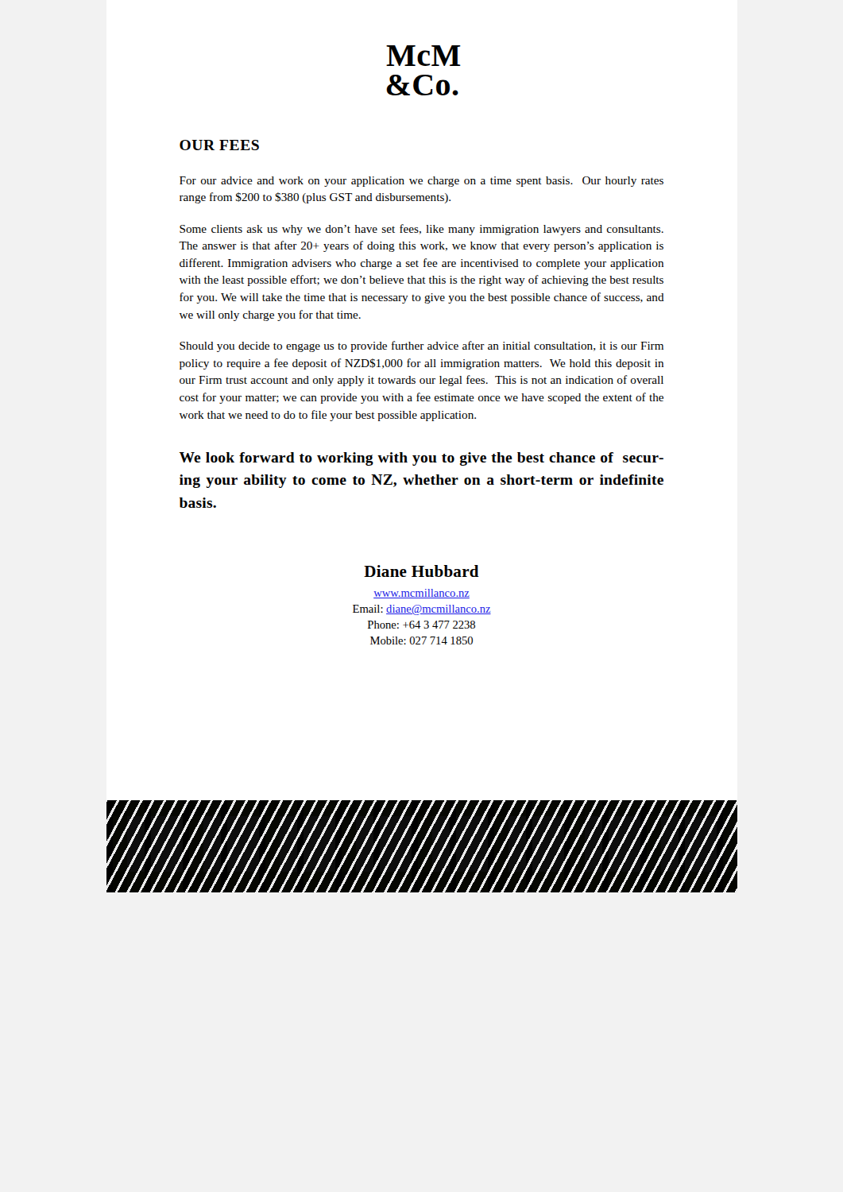McM &Co.
OUR FEES
For our advice and work on your application we charge on a time spent basis. Our hourly rates range from $200 to $380 (plus GST and disbursements).
Some clients ask us why we don’t have set fees, like many immigration lawyers and consultants. The answer is that after 20+ years of doing this work, we know that every person’s application is different. Immigration advisers who charge a set fee are incentivised to complete your application with the least possible effort; we don’t believe that this is the right way of achieving the best results for you. We will take the time that is necessary to give you the best possible chance of success, and we will only charge you for that time.
Should you decide to engage us to provide further advice after an initial consultation, it is our Firm policy to require a fee deposit of NZD$1,000 for all immigration matters. We hold this deposit in our Firm trust account and only apply it towards our legal fees. This is not an indication of overall cost for your matter; we can provide you with a fee estimate once we have scoped the extent of the work that we need to do to file your best possible application.
We look forward to working with you to give the best chance of securing your ability to come to NZ, whether on a short-term or indefinite basis.
Diane Hubbard
www.mcmillanco.nz
Email: diane@mcmillanco.nz
Phone: +64 3 477 2238
Mobile: 027 714 1850